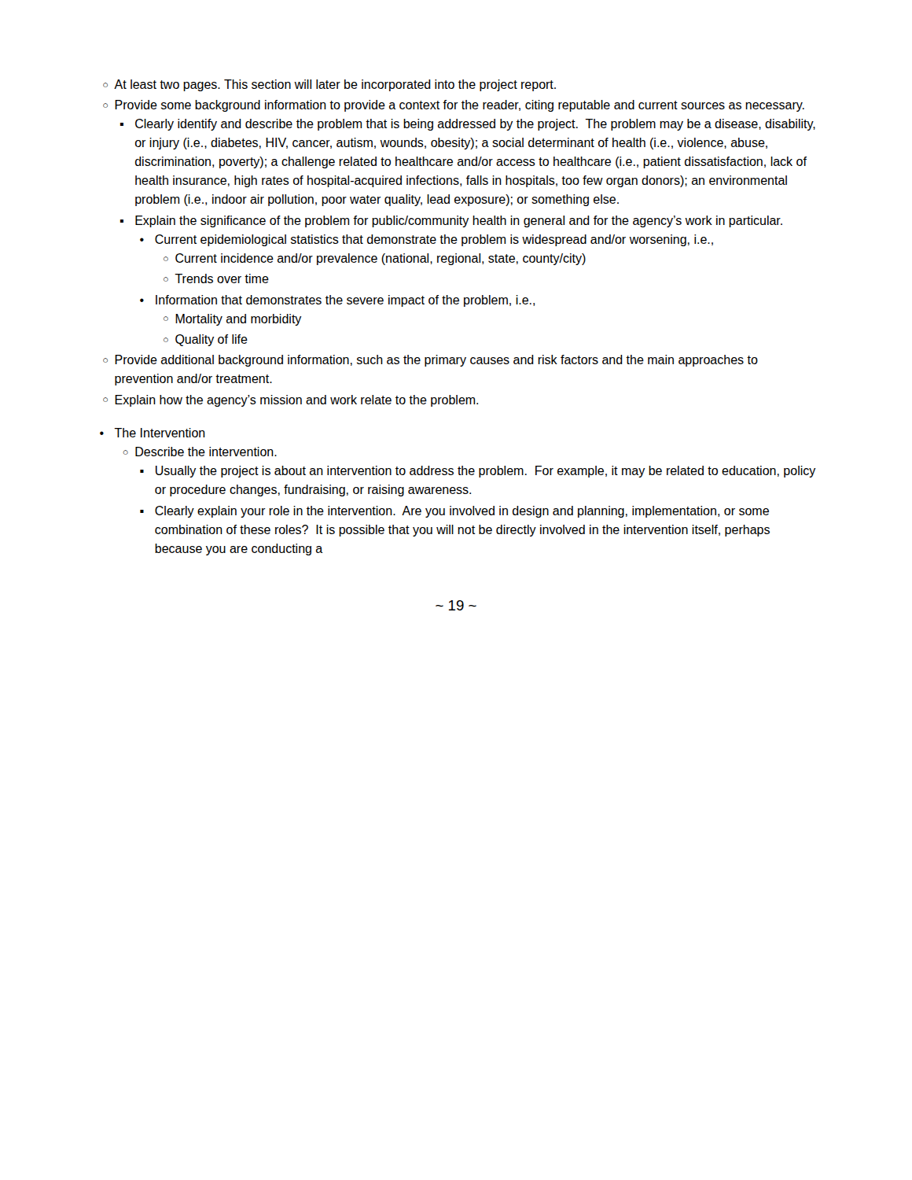At least two pages. This section will later be incorporated into the project report.
Provide some background information to provide a context for the reader, citing reputable and current sources as necessary.
Clearly identify and describe the problem that is being addressed by the project. The problem may be a disease, disability, or injury (i.e., diabetes, HIV, cancer, autism, wounds, obesity); a social determinant of health (i.e., violence, abuse, discrimination, poverty); a challenge related to healthcare and/or access to healthcare (i.e., patient dissatisfaction, lack of health insurance, high rates of hospital-acquired infections, falls in hospitals, too few organ donors); an environmental problem (i.e., indoor air pollution, poor water quality, lead exposure); or something else.
Explain the significance of the problem for public/community health in general and for the agency’s work in particular.
Current epidemiological statistics that demonstrate the problem is widespread and/or worsening, i.e.,
Current incidence and/or prevalence (national, regional, state, county/city)
Trends over time
Information that demonstrates the severe impact of the problem, i.e.,
Mortality and morbidity
Quality of life
Provide additional background information, such as the primary causes and risk factors and the main approaches to prevention and/or treatment.
Explain how the agency’s mission and work relate to the problem.
The Intervention
Describe the intervention.
Usually the project is about an intervention to address the problem. For example, it may be related to education, policy or procedure changes, fundraising, or raising awareness.
Clearly explain your role in the intervention. Are you involved in design and planning, implementation, or some combination of these roles? It is possible that you will not be directly involved in the intervention itself, perhaps because you are conducting a
~ 19 ~